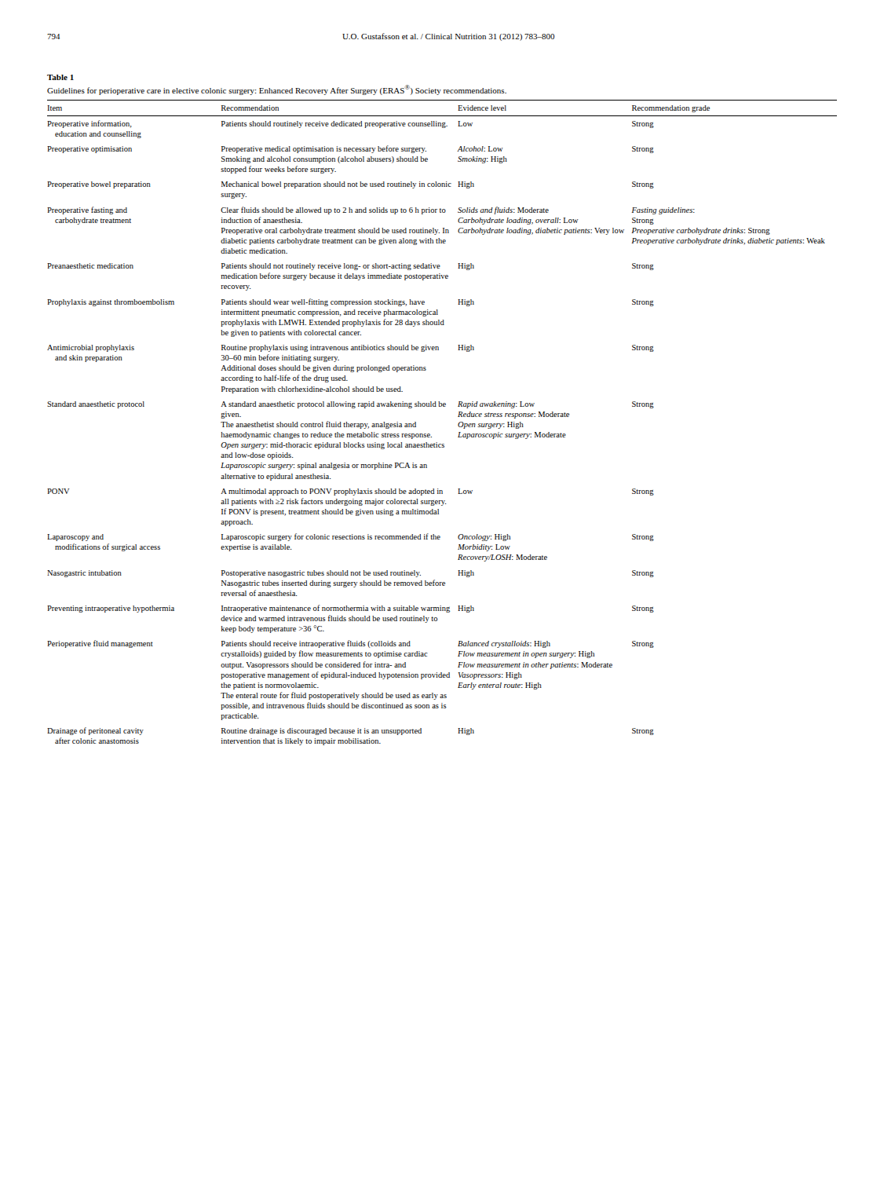794 U.O. Gustafsson et al. / Clinical Nutrition 31 (2012) 783–800
Table 1
Guidelines for perioperative care in elective colonic surgery: Enhanced Recovery After Surgery (ERAS®) Society recommendations.
| Item | Recommendation | Evidence level | Recommendation grade |
| --- | --- | --- | --- |
| Preoperative information, education and counselling | Patients should routinely receive dedicated preoperative counselling. | Low | Strong |
| Preoperative optimisation | Preoperative medical optimisation is necessary before surgery. Smoking and alcohol consumption (alcohol abusers) should be stopped four weeks before surgery. | Alcohol : Low Smoking : High | Strong |
| Preoperative bowel preparation | Mechanical bowel preparation should not be used routinely in colonic surgery. | High | Strong |
| Preoperative fasting and carbohydrate treatment | Clear fluids should be allowed up to 2 h and solids up to 6 h prior to induction of anaesthesia. Preoperative oral carbohydrate treatment should be used routinely. In diabetic patients carbohydrate treatment can be given along with the diabetic medication. | Solids and fluids : Moderate Carbohydrate loading, overall : Low Carbohydrate loading, diabetic patients : Very low | Fasting guidelines : Strong Preoperative carbohydrate drinks : Strong Preoperative carbohydrate drinks, diabetic patients : Weak |
| Preanaesthetic medication | Patients should not routinely receive long- or short-acting sedative medication before surgery because it delays immediate postoperative recovery. | High | Strong |
| Prophylaxis against thromboembolism | Patients should wear well-fitting compression stockings, have intermittent pneumatic compression, and receive pharmacological prophylaxis with LMWH. Extended prophylaxis for 28 days should be given to patients with colorectal cancer. | High | Strong |
| Antimicrobial prophylaxis and skin preparation | Routine prophylaxis using intravenous antibiotics should be given 30–60 min before initiating surgery. Additional doses should be given during prolonged operations according to half-life of the drug used. Preparation with chlorhexidine-alcohol should be used. | High | Strong |
| Standard anaesthetic protocol | A standard anaesthetic protocol allowing rapid awakening should be given. The anaesthetist should control fluid therapy, analgesia and haemodynamic changes to reduce the metabolic stress response. Open surgery : mid-thoracic epidural blocks using local anaesthetics and low-dose opioids. Laparoscopic surgery : spinal analgesia or morphine PCA is an alternative to epidural anesthesia. | Rapid awakening : Low Reduce stress response : Moderate Open surgery : High Laparoscopic surgery : Moderate | Strong |
| PONV | A multimodal approach to PONV prophylaxis should be adopted in all patients with ≥2 risk factors undergoing major colorectal surgery. If PONV is present, treatment should be given using a multimodal approach. | Low | Strong |
| Laparoscopy and modifications of surgical access | Laparoscopic surgery for colonic resections is recommended if the expertise is available. | Oncology : High Morbidity : Low Recovery/LOSH : Moderate | Strong |
| Nasogastric intubation | Postoperative nasogastric tubes should not be used routinely. Nasogastric tubes inserted during surgery should be removed before reversal of anaesthesia. | High | Strong |
| Preventing intraoperative hypothermia | Intraoperative maintenance of normothermia with a suitable warming device and warmed intravenous fluids should be used routinely to keep body temperature >36 °C. | High | Strong |
| Perioperative fluid management | Patients should receive intraoperative fluids (colloids and crystalloids) guided by flow measurements to optimise cardiac output. Vasopressors should be considered for intra- and postoperative management of epidural-induced hypotension provided the patient is normovolaemic. The enteral route for fluid postoperatively should be used as early as possible, and intravenous fluids should be discontinued as soon as is practicable. | Balanced crystalloids : High Flow measurement in open surgery : High Flow measurement in other patients : Moderate Vasopressors : High Early enteral route : High | Strong |
| Drainage of peritoneal cavity after colonic anastomosis | Routine drainage is discouraged because it is an unsupported intervention that is likely to impair mobilisation. | High | Strong |